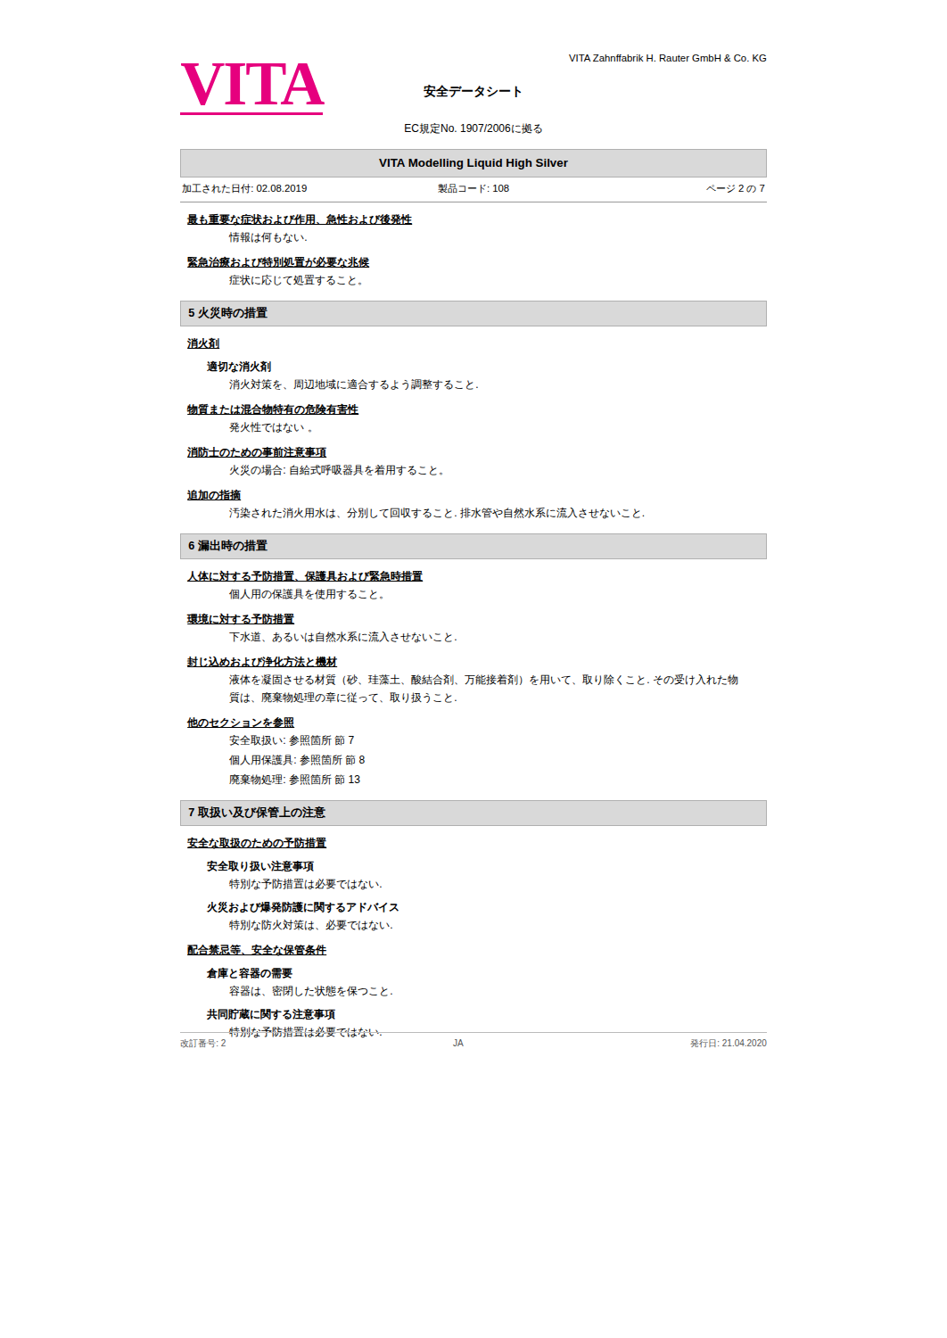VITA Zahnffabrik H. Rauter GmbH & Co. KG
VITA
安全データシート
EC規定No. 1907/2006に拠る
VITA Modelling Liquid High Silver
加工された日付: 02.08.2019
製品コード: 108
ページ 2 の 7
最も重要な症状および作用、急性および後発性
情報は何もない.
緊急治療および特別処置が必要な兆候
症状に応じて処置すること。
5 火災時の措置
消火剤
適切な消火剤
消火対策を、周辺地域に適合するよう調整すること.
物質または混合物特有の危険有害性
発火性ではない 。
消防士のための事前注意事項
火災の場合: 自給式呼吸器具を着用すること。
追加の指摘
汚染された消火用水は、分別して回収すること. 排水管や自然水系に流入させないこと.
6 漏出時の措置
人体に対する予防措置、保護具および緊急時措置
個人用の保護具を使用すること。
環境に対する予防措置
下水道、あるいは自然水系に流入させないこと.
封じ込めおよび浄化方法と機材
液体を凝固させる材質（砂、珪藻土、酸結合剤、万能接着剤）を用いて、取り除くこと. その受け入れた物
質は、廃棄物処理の章に従って、取り扱うこと.
他のセクションを参照
安全取扱い: 参照箇所 節 7
個人用保護具: 参照箇所 節 8
廃棄物処理: 参照箇所 節 13
7 取扱い及び保管上の注意
安全な取扱のための予防措置
安全取り扱い注意事項
特別な予防措置は必要ではない.
火災および爆発防護に関するアドバイス
特別な防火対策は、必要ではない.
配合禁忌等、安全な保管条件
倉庫と容器の需要
容器は、密閉した状態を保つこと.
共同貯蔵に関する注意事項
特別な予防措置は必要ではない.
改訂番号: 2
JA
発行日: 21.04.2020